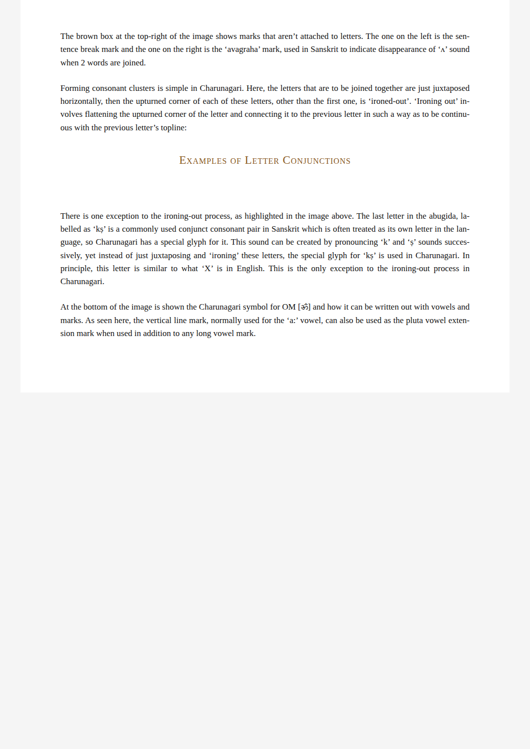The brown box at the top-right of the image shows marks that aren’t attached to letters. The one on the left is the sentence break mark and the one on the right is the ‘avagraha’ mark, used in Sanskrit to indicate disappearance of ‘ʌ’ sound when 2 words are joined.
Forming consonant clusters is simple in Charunagari. Here, the letters that are to be joined together are just juxtaposed horizontally, then the upturned corner of each of these letters, other than the first one, is ‘ironed-out’. ‘Ironing out’ involves flattening the upturned corner of the letter and connecting it to the previous letter in such a way as to be continuous with the previous letter’s topline:
Examples of Letter Conjunctions
There is one exception to the ironing-out process, as highlighted in the image above. The last letter in the abugida, labelled as ‘kṣ’ is a commonly used conjunct consonant pair in Sanskrit which is often treated as its own letter in the language, so Charunagari has a special glyph for it. This sound can be created by pronouncing ‘k’ and ‘ṣ’ sounds successively, yet instead of just juxtaposing and ‘ironing’ these letters, the special glyph for ‘kṣ’ is used in Charunagari. In principle, this letter is similar to what ‘X’ is in English. This is the only exception to the ironing-out process in Charunagari.
At the bottom of the image is shown the Charunagari symbol for OM [ॐ] and how it can be written out with vowels and marks. As seen here, the vertical line mark, normally used for the ‘a:’ vowel, can also be used as the pluta vowel extension mark when used in addition to any long vowel mark.